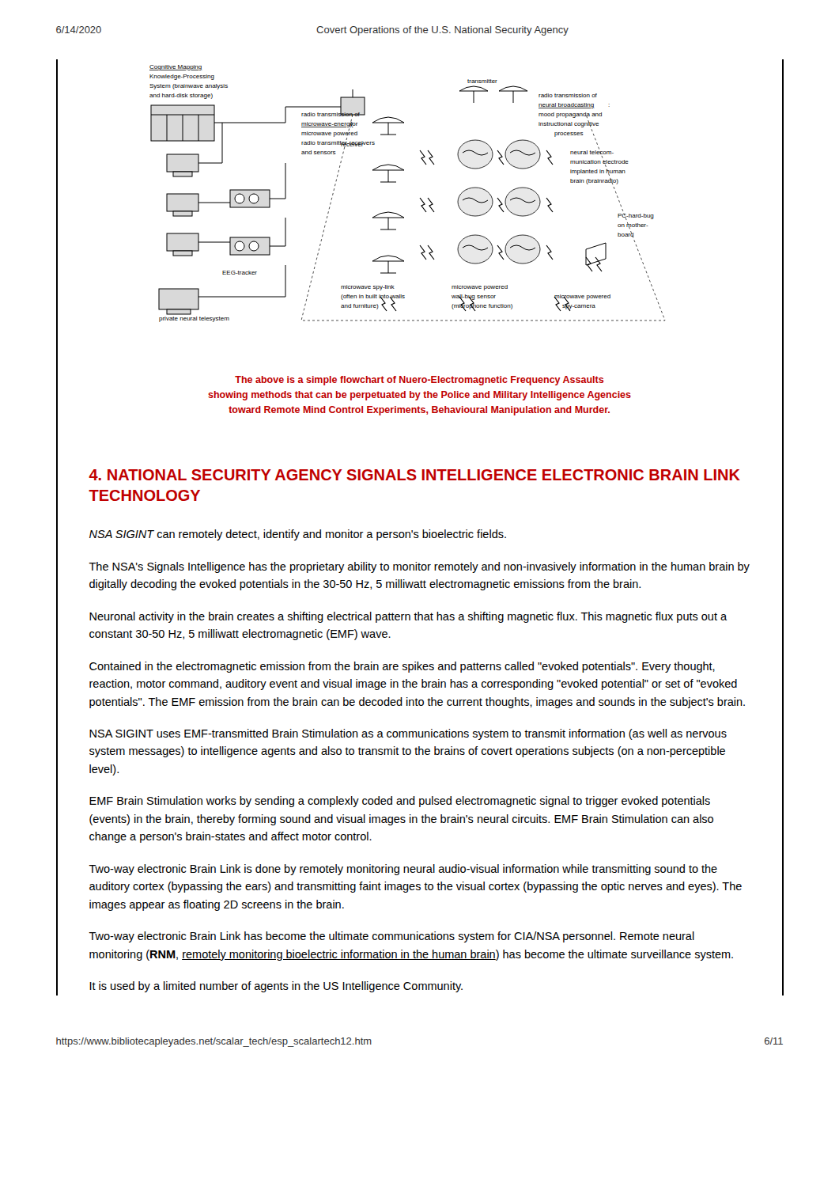6/14/2020
Covert Operations of the U.S. National Security Agency
Cognitive Mapping Knowledge-Processing System (brainwave analysis and hard-disk storage) EEG-tracker private neural telesystem receiver radio transmission of microwave-energy for microwave powered radio transmitter-receivers and sensors transmitter radio transmission of neural broadcasting : mood propaganda and instructional cognitive processes neural telecom- munication electrode implanted in human brain (brainradio) PC-hard-bug on mother- board microwave spy-link (often in built into walls and furniture) microwave powered wall-bug sensor (microphone function) microwave powered spy-camera
The above is a simple flowchart of Nuero-Electromagnetic Frequency Assaults
showing methods that can be perpetuated by the Police and Military Intelligence Agencies
toward Remote Mind Control Experiments, Behavioural Manipulation and Murder.
4. NATIONAL SECURITY AGENCY SIGNALS INTELLIGENCE ELECTRONIC BRAIN LINK TECHNOLOGY
NSA SIGINT can remotely detect, identify and monitor a person's bioelectric fields.
The NSA's Signals Intelligence has the proprietary ability to monitor remotely and non-invasively information in the human brain by digitally decoding the evoked potentials in the 30-50 Hz, 5 milliwatt electromagnetic emissions from the brain.
Neuronal activity in the brain creates a shifting electrical pattern that has a shifting magnetic flux. This magnetic flux puts out a constant 30-50 Hz, 5 milliwatt electromagnetic (EMF) wave.
Contained in the electromagnetic emission from the brain are spikes and patterns called "evoked potentials". Every thought, reaction, motor command, auditory event and visual image in the brain has a corresponding "evoked potential" or set of "evoked potentials". The EMF emission from the brain can be decoded into the current thoughts, images and sounds in the subject's brain.
NSA SIGINT uses EMF-transmitted Brain Stimulation as a communications system to transmit information (as well as nervous system messages) to intelligence agents and also to transmit to the brains of covert operations subjects (on a non-perceptible level).
EMF Brain Stimulation works by sending a complexly coded and pulsed electromagnetic signal to trigger evoked potentials (events) in the brain, thereby forming sound and visual images in the brain's neural circuits. EMF Brain Stimulation can also change a person's brain-states and affect motor control.
Two-way electronic Brain Link is done by remotely monitoring neural audio-visual information while transmitting sound to the auditory cortex (bypassing the ears) and transmitting faint images to the visual cortex (bypassing the optic nerves and eyes). The images appear as floating 2D screens in the brain.
Two-way electronic Brain Link has become the ultimate communications system for CIA/NSA personnel. Remote neural monitoring (RNM, remotely monitoring bioelectric information in the human brain) has become the ultimate surveillance system.
It is used by a limited number of agents in the US Intelligence Community.
https://www.bibliotecapleyades.net/scalar_tech/esp_scalartech12.htm
6/11